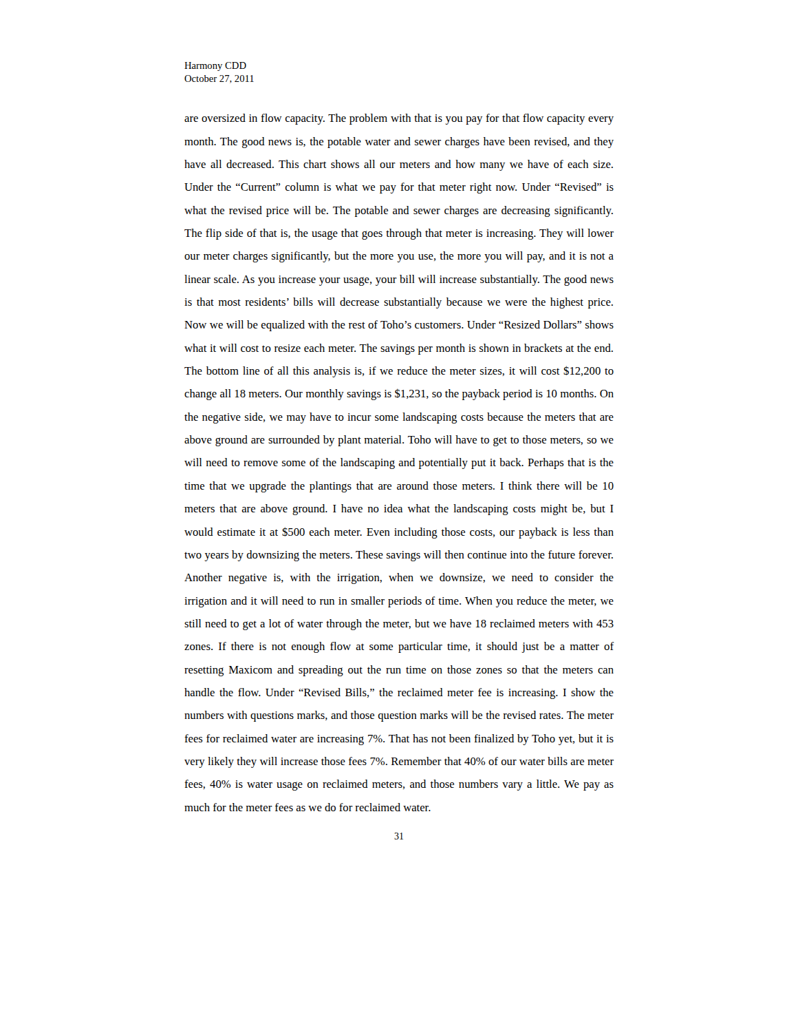Harmony CDD
October 27, 2011
are oversized in flow capacity. The problem with that is you pay for that flow capacity every month. The good news is, the potable water and sewer charges have been revised, and they have all decreased. This chart shows all our meters and how many we have of each size. Under the “Current” column is what we pay for that meter right now. Under “Revised” is what the revised price will be. The potable and sewer charges are decreasing significantly. The flip side of that is, the usage that goes through that meter is increasing. They will lower our meter charges significantly, but the more you use, the more you will pay, and it is not a linear scale. As you increase your usage, your bill will increase substantially. The good news is that most residents’ bills will decrease substantially because we were the highest price. Now we will be equalized with the rest of Toho’s customers. Under “Resized Dollars” shows what it will cost to resize each meter. The savings per month is shown in brackets at the end. The bottom line of all this analysis is, if we reduce the meter sizes, it will cost $12,200 to change all 18 meters. Our monthly savings is $1,231, so the payback period is 10 months. On the negative side, we may have to incur some landscaping costs because the meters that are above ground are surrounded by plant material. Toho will have to get to those meters, so we will need to remove some of the landscaping and potentially put it back. Perhaps that is the time that we upgrade the plantings that are around those meters. I think there will be 10 meters that are above ground. I have no idea what the landscaping costs might be, but I would estimate it at $500 each meter. Even including those costs, our payback is less than two years by downsizing the meters. These savings will then continue into the future forever. Another negative is, with the irrigation, when we downsize, we need to consider the irrigation and it will need to run in smaller periods of time. When you reduce the meter, we still need to get a lot of water through the meter, but we have 18 reclaimed meters with 453 zones. If there is not enough flow at some particular time, it should just be a matter of resetting Maxicom and spreading out the run time on those zones so that the meters can handle the flow. Under “Revised Bills,” the reclaimed meter fee is increasing. I show the numbers with questions marks, and those question marks will be the revised rates. The meter fees for reclaimed water are increasing 7%. That has not been finalized by Toho yet, but it is very likely they will increase those fees 7%. Remember that 40% of our water bills are meter fees, 40% is water usage on reclaimed meters, and those numbers vary a little. We pay as much for the meter fees as we do for reclaimed water.
31